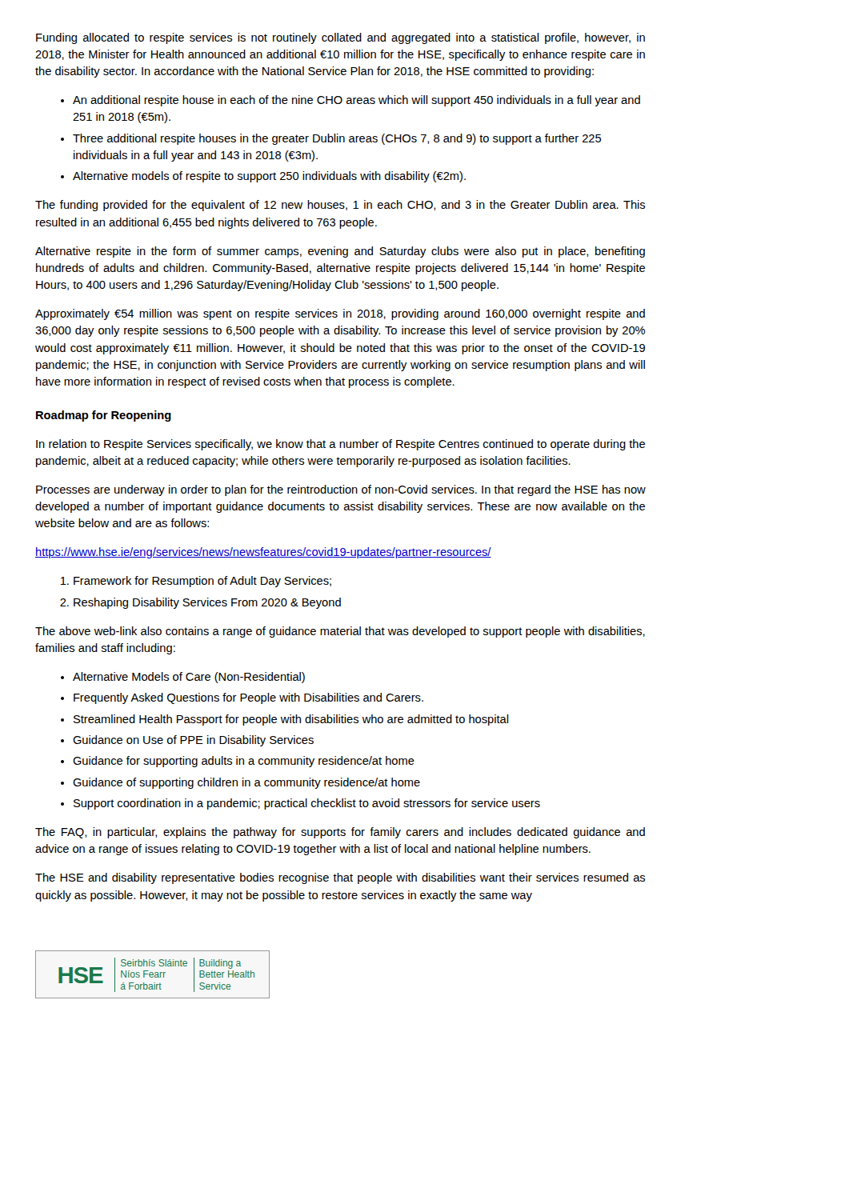Funding allocated to respite services is not routinely collated and aggregated into a statistical profile, however, in 2018, the Minister for Health announced an additional €10 million for the HSE, specifically to enhance respite care in the disability sector. In accordance with the National Service Plan for 2018, the HSE committed to providing:
An additional respite house in each of the nine CHO areas which will support 450 individuals in a full year and 251 in 2018 (€5m).
Three additional respite houses in the greater Dublin areas (CHOs 7, 8 and 9) to support a further 225 individuals in a full year and 143 in 2018 (€3m).
Alternative models of respite to support 250 individuals with disability (€2m).
The funding provided for the equivalent of 12 new houses, 1 in each CHO, and 3 in the Greater Dublin area. This resulted in an additional 6,455 bed nights delivered to 763 people.
Alternative respite in the form of summer camps, evening and Saturday clubs were also put in place, benefiting hundreds of adults and children. Community-Based, alternative respite projects delivered 15,144 'in home' Respite Hours, to 400 users and 1,296 Saturday/Evening/Holiday Club 'sessions' to 1,500 people.
Approximately €54 million was spent on respite services in 2018, providing around 160,000 overnight respite and 36,000 day only respite sessions to 6,500 people with a disability. To increase this level of service provision by 20% would cost approximately €11 million. However, it should be noted that this was prior to the onset of the COVID-19 pandemic; the HSE, in conjunction with Service Providers are currently working on service resumption plans and will have more information in respect of revised costs when that process is complete.
Roadmap for Reopening
In relation to Respite Services specifically, we know that a number of Respite Centres continued to operate during the pandemic, albeit at a reduced capacity; while others were temporarily re-purposed as isolation facilities.
Processes are underway in order to plan for the reintroduction of non-Covid services. In that regard the HSE has now developed a number of important guidance documents to assist disability services. These are now available on the website below and are as follows:
https://www.hse.ie/eng/services/news/newsfeatures/covid19-updates/partner-resources/
Framework for Resumption of Adult Day Services;
Reshaping Disability Services From 2020 & Beyond
The above web-link also contains a range of guidance material that was developed to support people with disabilities, families and staff including:
Alternative Models of Care (Non-Residential)
Frequently Asked Questions for People with Disabilities and Carers.
Streamlined Health Passport for people with disabilities who are admitted to hospital
Guidance on Use of PPE in Disability Services
Guidance for supporting adults in a community residence/at home
Guidance of supporting children in a community residence/at home
Support coordination in a pandemic; practical checklist to avoid stressors for service users
The FAQ, in particular, explains the pathway for supports for family carers and includes dedicated guidance and advice on a range of issues relating to COVID-19 together with a list of local and national helpline numbers.
The HSE and disability representative bodies recognise that people with disabilities want their services resumed as quickly as possible. However, it may not be possible to restore services in exactly the same way
| HSE | Seirbhís Sláinte Níos Fearr á Forbairt | Building a Better Health Service |